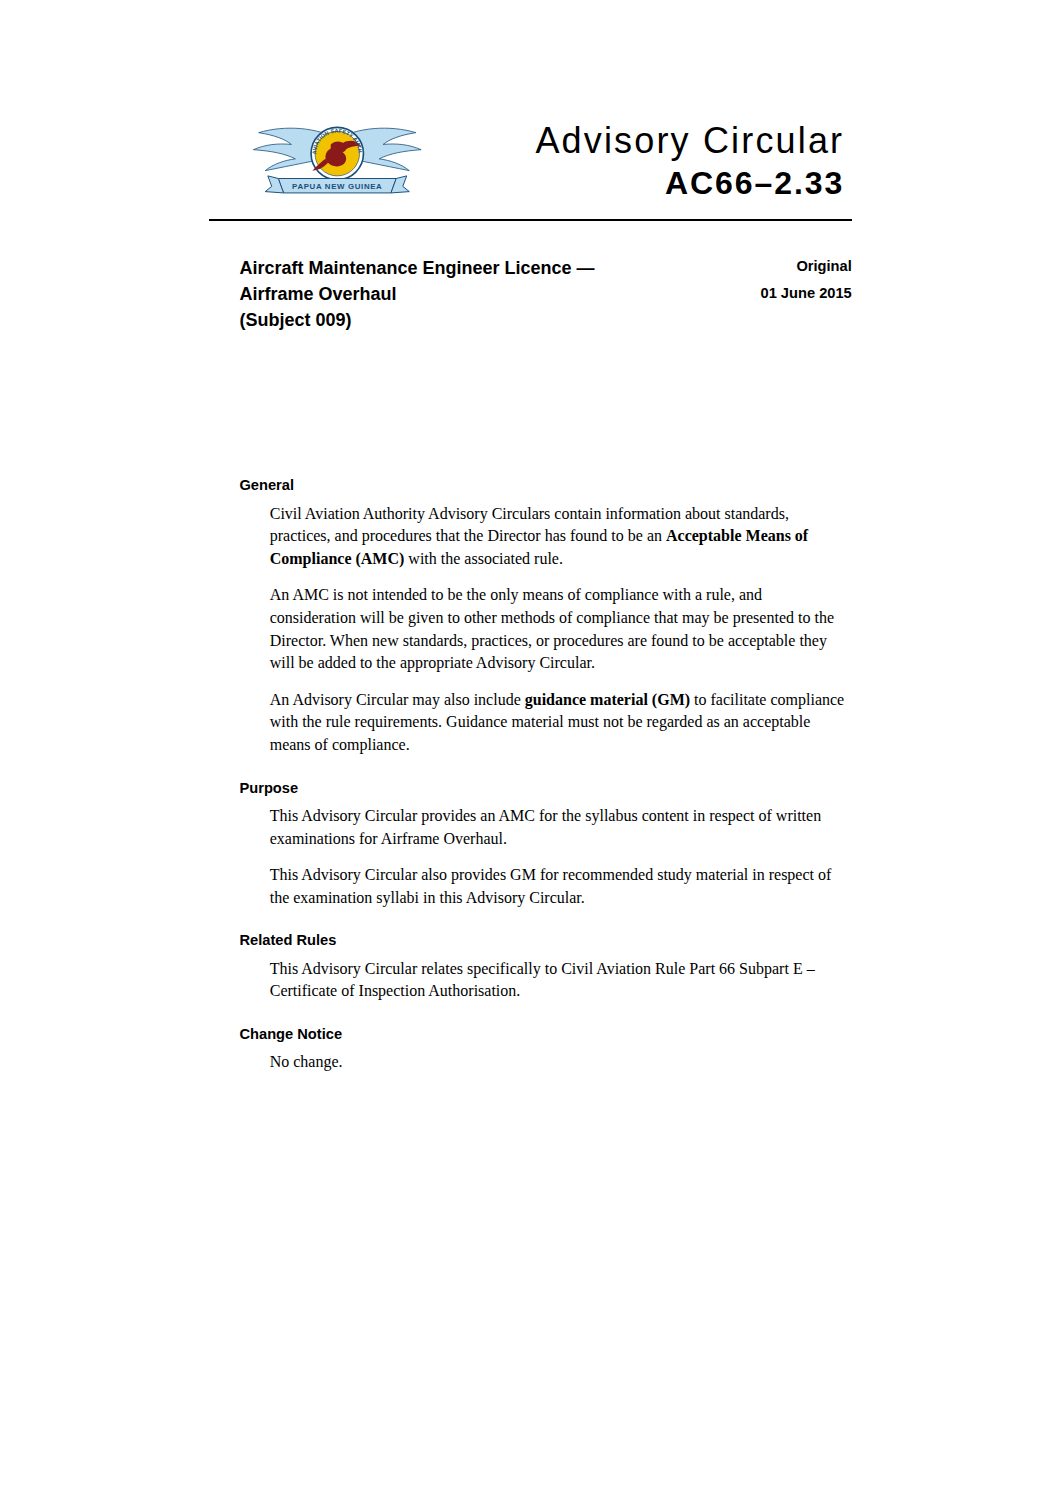CIVIL AVIATION SAFETY AUTHORITY PAPUA NEW GUINEA
Advisory Circular
AC66–2.33
Aircraft Maintenance Engineer Licence —
Airframe Overhaul
(Subject 009)
Original 01 June 2015
General
Civil Aviation Authority Advisory Circulars contain information about standards, practices, and procedures that the Director has found to be an Acceptable Means of Compliance (AMC) with the associated rule.
An AMC is not intended to be the only means of compliance with a rule, and consideration will be given to other methods of compliance that may be presented to the Director. When new standards, practices, or procedures are found to be acceptable they will be added to the appropriate Advisory Circular.
An Advisory Circular may also include guidance material (GM) to facilitate compliance with the rule requirements. Guidance material must not be regarded as an acceptable means of compliance.
Purpose
This Advisory Circular provides an AMC for the syllabus content in respect of written examinations for Airframe Overhaul.
This Advisory Circular also provides GM for recommended study material in respect of the examination syllabi in this Advisory Circular.
Related Rules
This Advisory Circular relates specifically to Civil Aviation Rule Part 66 Subpart E – Certificate of Inspection Authorisation.
Change Notice
No change.